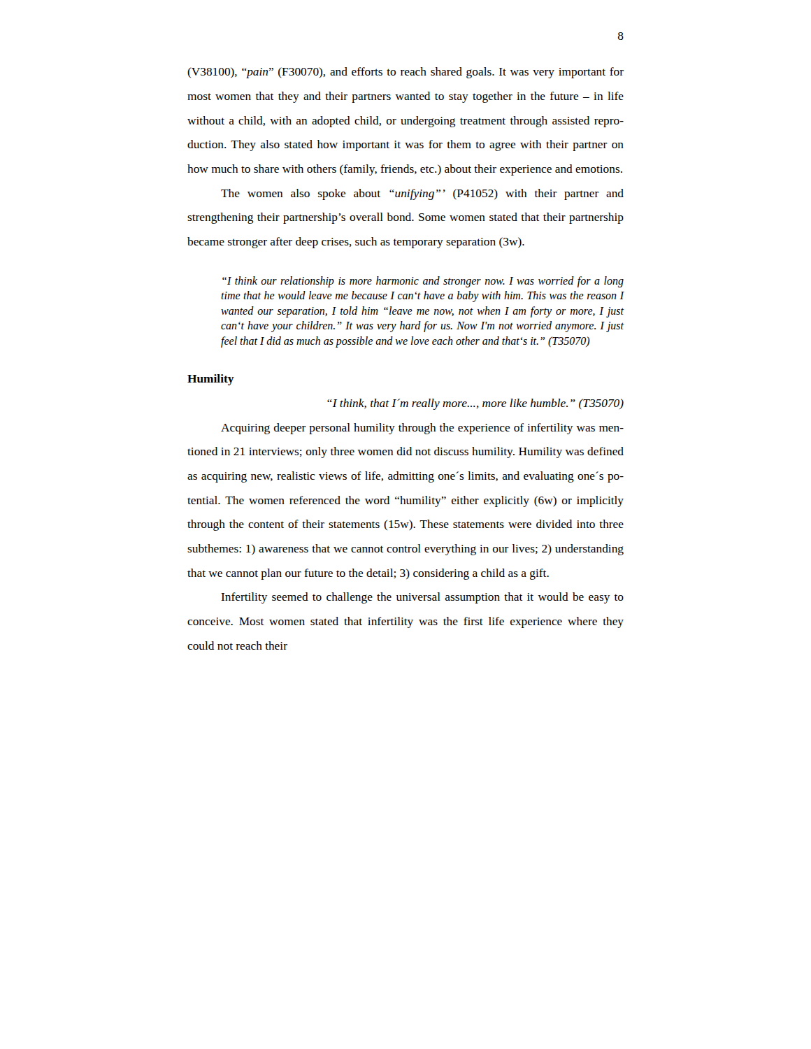8
(V38100), “pain” (F30070), and efforts to reach shared goals. It was very important for most women that they and their partners wanted to stay together in the future – in life without a child, with an adopted child, or undergoing treatment through assisted reproduction. They also stated how important it was for them to agree with their partner on how much to share with others (family, friends, etc.) about their experience and emotions.
The women also spoke about “unifying”’ (P41052) with their partner and strengthening their partnership’s overall bond. Some women stated that their partnership became stronger after deep crises, such as temporary separation (3w).
“I think our relationship is more harmonic and stronger now. I was worried for a long time that he would leave me because I can‘t have a baby with him. This was the reason I wanted our separation, I told him “leave me now, not when I am forty or more, I just can‘t have your children.” It was very hard for us. Now I'm not worried anymore. I just feel that I did as much as possible and we love each other and that‘s it.” (T35070)
Humility
“I think, that I´m really more..., more like humble.” (T35070)
Acquiring deeper personal humility through the experience of infertility was mentioned in 21 interviews; only three women did not discuss humility. Humility was defined as acquiring new, realistic views of life, admitting one´s limits, and evaluating one´s potential. The women referenced the word “humility” either explicitly (6w) or implicitly through the content of their statements (15w). These statements were divided into three subthemes: 1) awareness that we cannot control everything in our lives; 2) understanding that we cannot plan our future to the detail; 3) considering a child as a gift.
Infertility seemed to challenge the universal assumption that it would be easy to conceive. Most women stated that infertility was the first life experience where they could not reach their